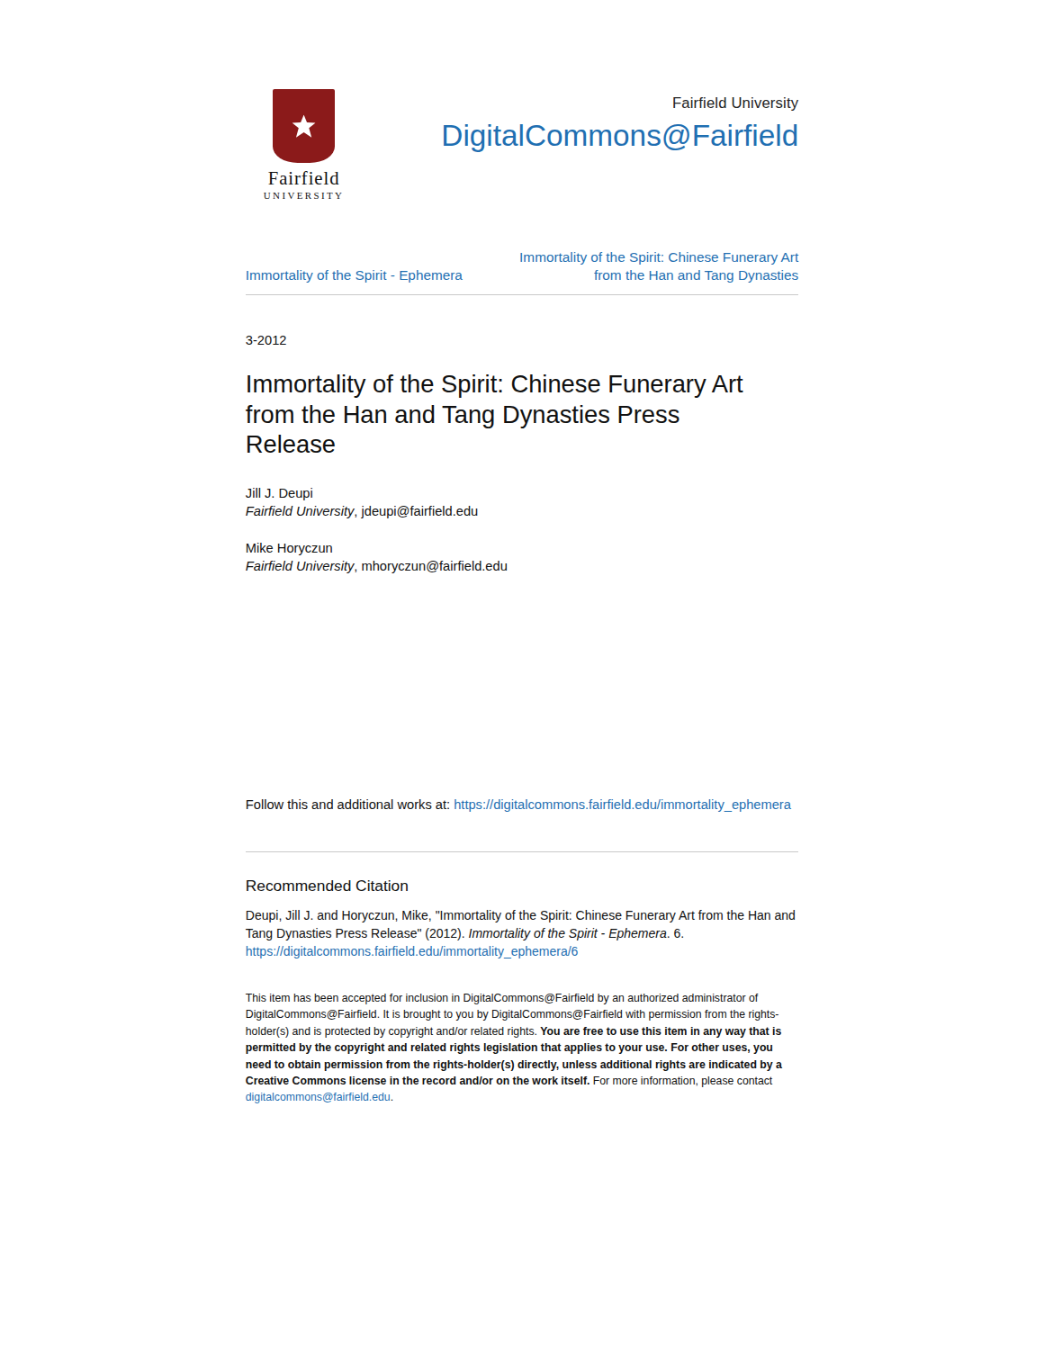Fairfield UNIVERSITY
Fairfield University
DigitalCommons@Fairfield
Immortality of the Spirit - Ephemera
Immortality of the Spirit: Chinese Funerary Art from the Han and Tang Dynasties
3-2012
Immortality of the Spirit: Chinese Funerary Art from the Han and Tang Dynasties Press Release
Jill J. Deupi Fairfield University, jdeupi@fairfield.edu
Mike Horyczun Fairfield University, mhoryczun@fairfield.edu
Follow this and additional works at: https://digitalcommons.fairfield.edu/immortality_ephemera
Recommended Citation
Deupi, Jill J. and Horyczun, Mike, "Immortality of the Spirit: Chinese Funerary Art from the Han and Tang Dynasties Press Release" (2012). Immortality of the Spirit - Ephemera. 6.
https://digitalcommons.fairfield.edu/immortality_ephemera/6
This item has been accepted for inclusion in DigitalCommons@Fairfield by an authorized administrator of DigitalCommons@Fairfield. It is brought to you by DigitalCommons@Fairfield with permission from the rights-holder(s) and is protected by copyright and/or related rights. You are free to use this item in any way that is permitted by the copyright and related rights legislation that applies to your use. For other uses, you need to obtain permission from the rights-holder(s) directly, unless additional rights are indicated by a Creative Commons license in the record and/or on the work itself. For more information, please contact digitalcommons@fairfield.edu.